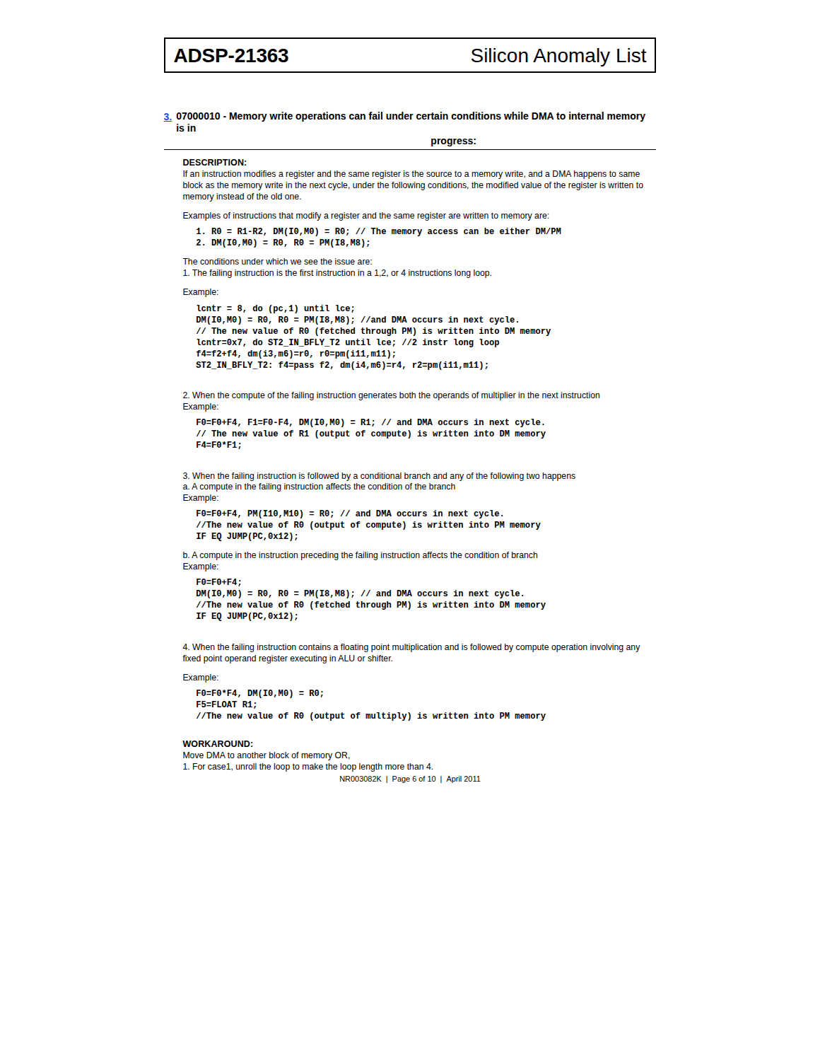ADSP-21363
Silicon Anomaly List
3.
07000010 - Memory write operations can fail under certain conditions while DMA to internal memory is in progress:
DESCRIPTION:
If an instruction modifies a register and the same register is the source to a memory write, and a DMA happens to same block as the memory write in the next cycle, under the following conditions, the modified value of the register is written to memory instead of the old one.
Examples of instructions that modify a register and the same register are written to memory are:
1. R0 = R1-R2, DM(I0,M0) = R0; // The memory access can be either DM/PM 2. DM(I0,M0) = R0, R0 = PM(I8,M8);
The conditions under which we see the issue are:
1. The failing instruction is the first instruction in a 1,2, or 4 instructions long loop.
Example:
lcntr = 8, do (pc,1) until lce; DM(I0,M0) = R0, R0 = PM(I8,M8); //and DMA occurs in next cycle. // The new value of R0 (fetched through PM) is written into DM memory lcntr=0x7, do ST2_IN_BFLY_T2 until lce; //2 instr long loop f4=f2+f4, dm(i3,m6)=r0, r0=pm(i11,m11); ST2_IN_BFLY_T2: f4=pass f2, dm(i4,m6)=r4, r2=pm(i11,m11);
2. When the compute of the failing instruction generates both the operands of multiplier in the next instruction
Example:
F0=F0+F4, F1=F0-F4, DM(I0,M0) = R1; // and DMA occurs in next cycle. // The new value of R1 (output of compute) is written into DM memory F4=F0*F1;
3. When the failing instruction is followed by a conditional branch and any of the following two happens
a. A compute in the failing instruction affects the condition of the branch
Example:
F0=F0+F4, PM(I10,M10) = R0; // and DMA occurs in next cycle. //The new value of R0 (output of compute) is written into PM memory IF EQ JUMP(PC,0x12);
b. A compute in the instruction preceding the failing instruction affects the condition of branch
Example:
F0=F0+F4; DM(I0,M0) = R0, R0 = PM(I8,M8); // and DMA occurs in next cycle. //The new value of R0 (fetched through PM) is written into DM memory IF EQ JUMP(PC,0x12);
4. When the failing instruction contains a floating point multiplication and is followed by compute operation involving any fixed point operand register executing in ALU or shifter.
Example:
F0=F0*F4, DM(I0,M0) = R0; F5=FLOAT R1; //The new value of R0 (output of multiply) is written into PM memory
WORKAROUND:
Move DMA to another block of memory OR,
1. For case1, unroll the loop to make the loop length more than 4.
NR003082K|Page 6 of 10|April 2011